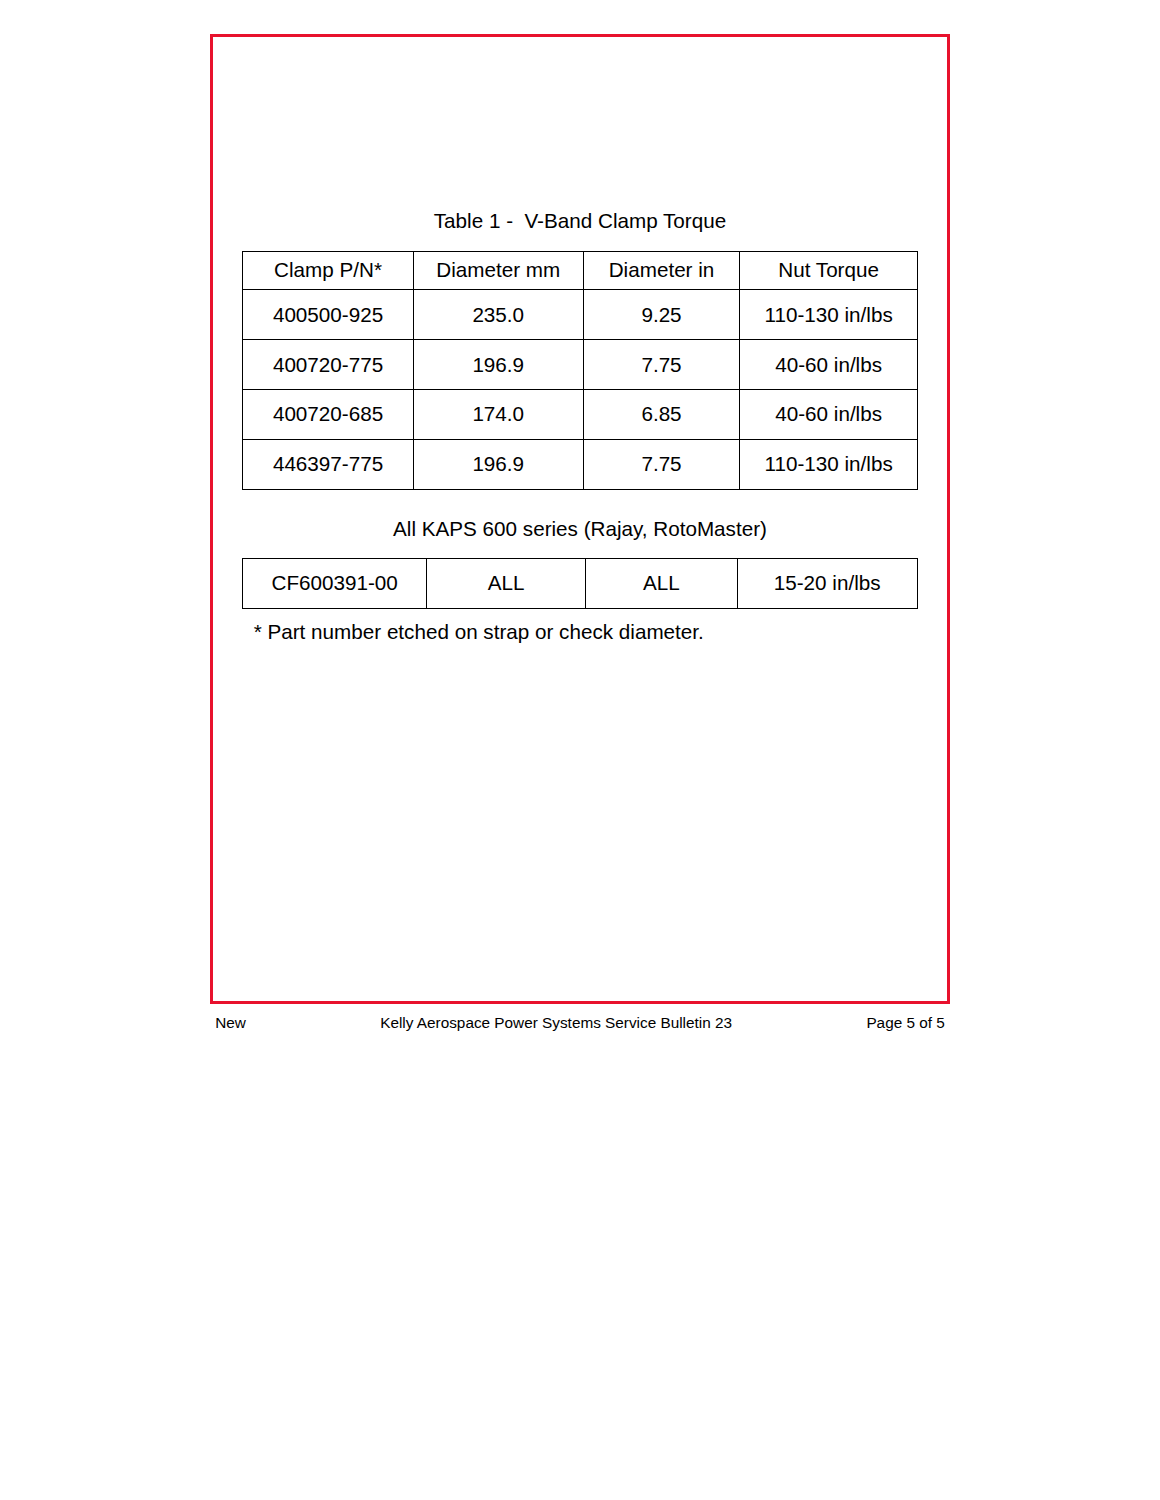Table 1 - V-Band Clamp Torque
| Clamp P/N* | Diameter mm | Diameter in | Nut Torque |
| --- | --- | --- | --- |
| 400500-925 | 235.0 | 9.25 | 110-130 in/lbs |
| 400720-775 | 196.9 | 7.75 | 40-60 in/lbs |
| 400720-685 | 174.0 | 6.85 | 40-60 in/lbs |
| 446397-775 | 196.9 | 7.75 | 110-130 in/lbs |
All KAPS 600 series (Rajay, RotoMaster)
| CF600391-00 | ALL | ALL | 15-20 in/lbs |
* Part number etched on strap or check diameter.
New
Kelly Aerospace Power Systems Service Bulletin 23
Page 5 of 5